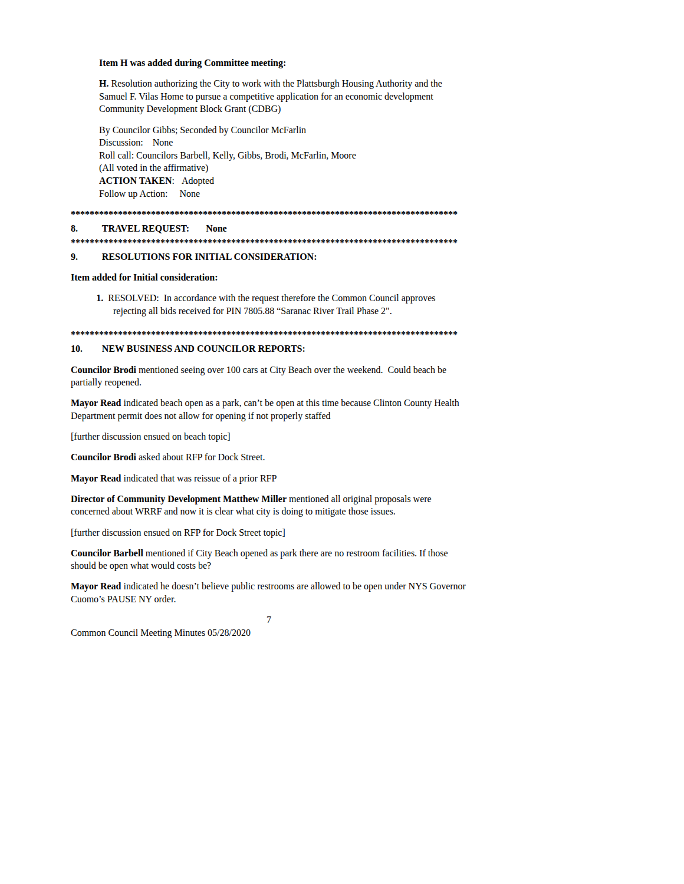Item H was added during Committee meeting:
H. Resolution authorizing the City to work with the Plattsburgh Housing Authority and the Samuel F. Vilas Home to pursue a competitive application for an economic development Community Development Block Grant (CDBG)
By Councilor Gibbs; Seconded by Councilor McFarlin
Discussion: None
Roll call: Councilors Barbell, Kelly, Gibbs, Brodi, McFarlin, Moore
(All voted in the affirmative)
ACTION TAKEN: Adopted
Follow up Action: None
**********************************************************************************
8. TRAVEL REQUEST: None
**********************************************************************************
9. RESOLUTIONS FOR INITIAL CONSIDERATION:
Item added for Initial consideration:
1. RESOLVED: In accordance with the request therefore the Common Council approves rejecting all bids received for PIN 7805.88 “Saranac River Trail Phase 2".
**********************************************************************************
10. NEW BUSINESS AND COUNCILOR REPORTS:
Councilor Brodi mentioned seeing over 100 cars at City Beach over the weekend. Could beach be partially reopened.
Mayor Read indicated beach open as a park, can’t be open at this time because Clinton County Health Department permit does not allow for opening if not properly staffed
[further discussion ensued on beach topic]
Councilor Brodi asked about RFP for Dock Street.
Mayor Read indicated that was reissue of a prior RFP
Director of Community Development Matthew Miller mentioned all original proposals were concerned about WRRF and now it is clear what city is doing to mitigate those issues.
[further discussion ensued on RFP for Dock Street topic]
Councilor Barbell mentioned if City Beach opened as park there are no restroom facilities. If those should be open what would costs be?
Mayor Read indicated he doesn’t believe public restrooms are allowed to be open under NYS Governor Cuomo’s PAUSE NY order.
7
Common Council Meeting Minutes 05/28/2020